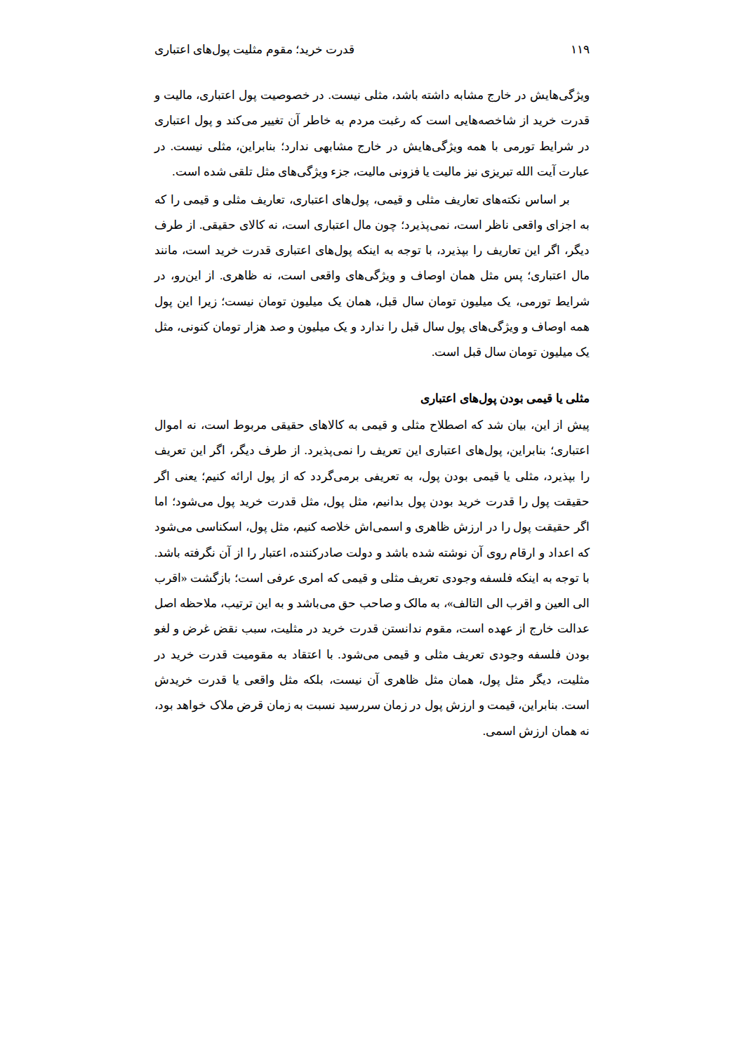۱۱۹ قدرت خرید؛ مقوم مثلیت پول‌های اعتباری
ویژگی‌هایش در خارج مشابه داشته باشد، مثلی نیست. در خصوصیت پول اعتباری، مالیت و قدرت خرید از شاخصه‌هایی است که رغبت مردم به خاطر آن تغییر می‌کند و پول اعتباری در شرایط تورمی با همه ویژگی‌هایش در خارج مشابهی ندارد؛ بنابراین، مثلی نیست. در عبارت آیت الله تبریزی نیز مالیت یا فزونی مالیت، جزء ویژگی‌های مثل تلقی شده است.
بر اساس نکته‌های تعاریف مثلی و قیمی، پول‌های اعتباری، تعاریف مثلی و قیمی را که به اجزای واقعی ناظر است، نمی‌پذیرد؛ چون مال اعتباری است، نه کالای حقیقی. از طرف دیگر، اگر این تعاریف را بپذیرد، با توجه به اینکه پول‌های اعتباری قدرت خرید است، مانند مال اعتباری؛ پس مثل همان اوصاف و ویژگی‌های واقعی است، نه ظاهری. از این‌رو، در شرایط تورمی، یک میلیون تومان سال قبل، همان یک میلیون تومان نیست؛ زیرا این پول همه اوصاف و ویژگی‌های پول سال قبل را ندارد و یک میلیون و صد هزار تومان کنونی، مثل یک میلیون تومان سال قبل است.
مثلی یا قیمی بودن پول‌های اعتباری
پیش از این، بیان شد که اصطلاح مثلی و قیمی به کالاهای حقیقی مربوط است، نه اموال اعتباری؛ بنابراین، پول‌های اعتباری این تعریف را نمی‌پذیرد. از طرف دیگر، اگر این تعریف را بپذیرد، مثلی یا قیمی بودن پول، به تعریفی برمی‌گردد که از پول ارائه کنیم؛ یعنی اگر حقیقت پول را قدرت خرید بودن پول بدانیم، مثل پول، مثل قدرت خرید پول می‌شود؛ اما اگر حقیقت پول را در ارزش ظاهری و اسمی‌اش خلاصه کنیم، مثل پول، اسکناسی می‌شود که اعداد و ارقام روی آن نوشته شده باشد و دولت صادرکننده، اعتبار را از آن نگرفته باشد. با توجه به اینکه فلسفه وجودی تعریف مثلی و قیمی که امری عرفی است؛ بازگشت «اقرب الی العین و اقرب الی التالف»، به مالک و صاحب حق می‌باشد و به این ترتیب، ملاحظه اصل عدالت خارج از عهده است، مقوم ندانستن قدرت خرید در مثلیت، سبب نقض غرض و لغو بودن فلسفه وجودی تعریف مثلی و قیمی می‌شود. با اعتقاد به مقومیت قدرت خرید در مثلیت، دیگر مثل پول، همان مثل ظاهری آن نیست، بلکه مثل واقعی یا قدرت خریدش است. بنابراین، قیمت و ارزش پول در زمان سررسید نسبت به زمان قرض ملاک خواهد بود، نه همان ارزش اسمی.